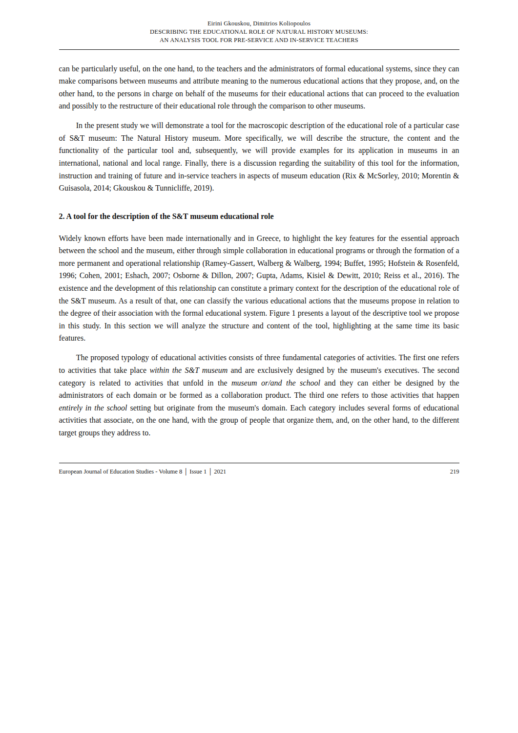Eirini Gkouskou, Dimitrios Koliopoulos
DESCRIBING THE EDUCATIONAL ROLE OF NATURAL HISTORY MUSEUMS:
AN ANALYSIS TOOL FOR PRE-SERVICE AND IN-SERVICE TEACHERS
can be particularly useful, on the one hand, to the teachers and the administrators of formal educational systems, since they can make comparisons between museums and attribute meaning to the numerous educational actions that they propose, and, on the other hand, to the persons in charge on behalf of the museums for their educational actions that can proceed to the evaluation and possibly to the restructure of their educational role through the comparison to other museums.
In the present study we will demonstrate a tool for the macroscopic description of the educational role of a particular case of S&T museum: The Natural History museum. More specifically, we will describe the structure, the content and the functionality of the particular tool and, subsequently, we will provide examples for its application in museums in an international, national and local range. Finally, there is a discussion regarding the suitability of this tool for the information, instruction and training of future and in-service teachers in aspects of museum education (Rix & McSorley, 2010; Morentin & Guisasola, 2014; Gkouskou & Tunnicliffe, 2019).
2. A tool for the description of the S&T museum educational role
Widely known efforts have been made internationally and in Greece, to highlight the key features for the essential approach between the school and the museum, either through simple collaboration in educational programs or through the formation of a more permanent and operational relationship (Ramey-Gassert, Walberg & Walberg, 1994; Buffet, 1995; Hofstein & Rosenfeld, 1996; Cohen, 2001; Eshach, 2007; Osborne & Dillon, 2007; Gupta, Adams, Kisiel & Dewitt, 2010; Reiss et al., 2016). The existence and the development of this relationship can constitute a primary context for the description of the educational role of the S&T museum. As a result of that, one can classify the various educational actions that the museums propose in relation to the degree of their association with the formal educational system. Figure 1 presents a layout of the descriptive tool we propose in this study. In this section we will analyze the structure and content of the tool, highlighting at the same time its basic features.
The proposed typology of educational activities consists of three fundamental categories of activities. The first one refers to activities that take place within the S&T museum and are exclusively designed by the museum's executives. The second category is related to activities that unfold in the museum or/and the school and they can either be designed by the administrators of each domain or be formed as a collaboration product. The third one refers to those activities that happen entirely in the school setting but originate from the museum's domain. Each category includes several forms of educational activities that associate, on the one hand, with the group of people that organize them, and, on the other hand, to the different target groups they address to.
European Journal of Education Studies - Volume 8 │ Issue 1 │ 2021 219